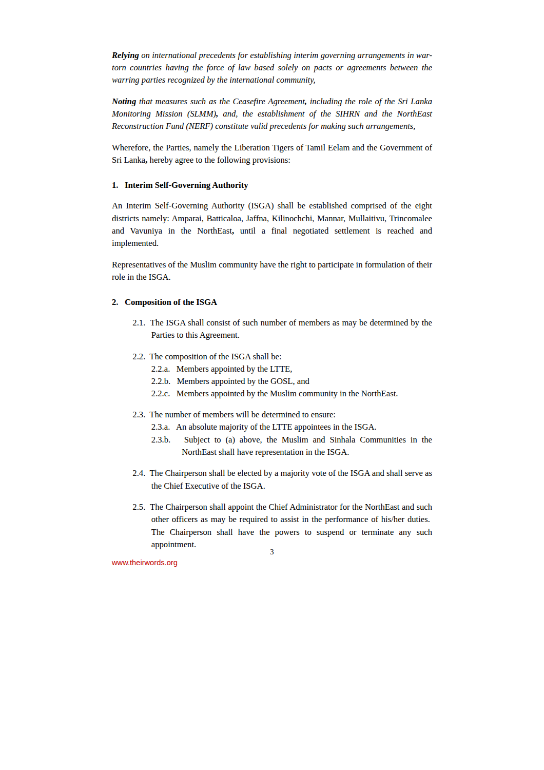Relying on international precedents for establishing interim governing arrangements in war-torn countries having the force of law based solely on pacts or agreements between the warring parties recognized by the international community,
Noting that measures such as the Ceasefire Agreement, including the role of the Sri Lanka Monitoring Mission (SLMM), and, the establishment of the SIHRN and the NorthEast Reconstruction Fund (NERF) constitute valid precedents for making such arrangements,
Wherefore, the Parties, namely the Liberation Tigers of Tamil Eelam and the Government of Sri Lanka, hereby agree to the following provisions:
1. Interim Self-Governing Authority
An Interim Self-Governing Authority (ISGA) shall be established comprised of the eight districts namely: Amparai, Batticaloa, Jaffna, Kilinochchi, Mannar, Mullaitivu, Trincomalee and Vavuniya in the NorthEast, until a final negotiated settlement is reached and implemented.
Representatives of the Muslim community have the right to participate in formulation of their role in the ISGA.
2. Composition of the ISGA
2.1. The ISGA shall consist of such number of members as may be determined by the Parties to this Agreement.
2.2. The composition of the ISGA shall be:
2.2.a. Members appointed by the LTTE,
2.2.b. Members appointed by the GOSL, and
2.2.c. Members appointed by the Muslim community in the NorthEast.
2.3. The number of members will be determined to ensure:
2.3.a. An absolute majority of the LTTE appointees in the ISGA.
2.3.b. Subject to (a) above, the Muslim and Sinhala Communities in the NorthEast shall have representation in the ISGA.
2.4. The Chairperson shall be elected by a majority vote of the ISGA and shall serve as the Chief Executive of the ISGA.
2.5. The Chairperson shall appoint the Chief Administrator for the NorthEast and such other officers as may be required to assist in the performance of his/her duties. The Chairperson shall have the powers to suspend or terminate any such appointment.
3
www.theirwords.org